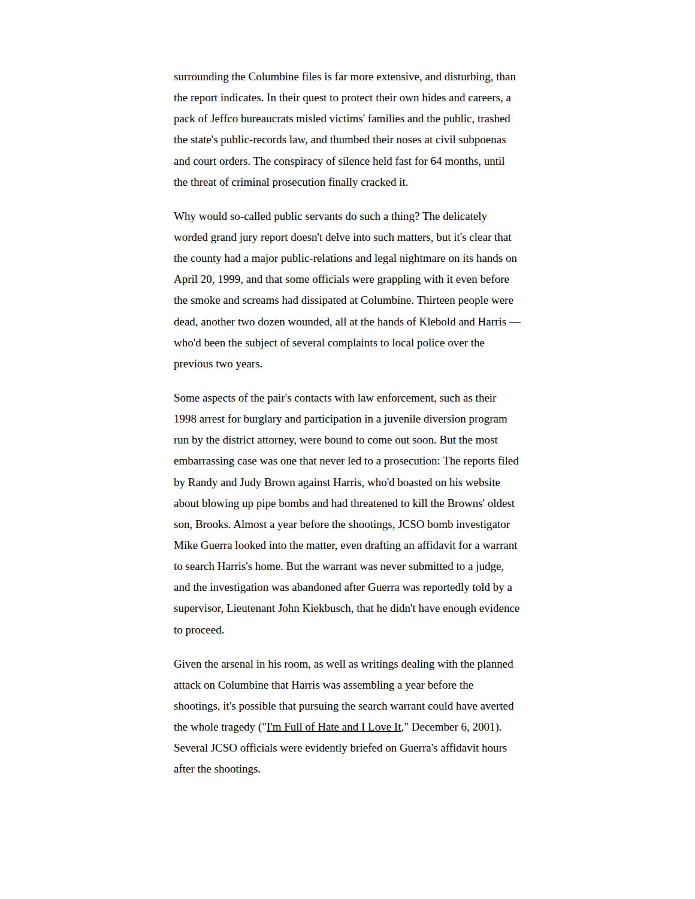surrounding the Columbine files is far more extensive, and disturbing, than the report indicates. In their quest to protect their own hides and careers, a pack of Jeffco bureaucrats misled victims' families and the public, trashed the state's public-records law, and thumbed their noses at civil subpoenas and court orders. The conspiracy of silence held fast for 64 months, until the threat of criminal prosecution finally cracked it.
Why would so-called public servants do such a thing? The delicately worded grand jury report doesn't delve into such matters, but it's clear that the county had a major public-relations and legal nightmare on its hands on April 20, 1999, and that some officials were grappling with it even before the smoke and screams had dissipated at Columbine. Thirteen people were dead, another two dozen wounded, all at the hands of Klebold and Harris — who'd been the subject of several complaints to local police over the previous two years.
Some aspects of the pair's contacts with law enforcement, such as their 1998 arrest for burglary and participation in a juvenile diversion program run by the district attorney, were bound to come out soon. But the most embarrassing case was one that never led to a prosecution: The reports filed by Randy and Judy Brown against Harris, who'd boasted on his website about blowing up pipe bombs and had threatened to kill the Browns' oldest son, Brooks. Almost a year before the shootings, JCSO bomb investigator Mike Guerra looked into the matter, even drafting an affidavit for a warrant to search Harris's home. But the warrant was never submitted to a judge, and the investigation was abandoned after Guerra was reportedly told by a supervisor, Lieutenant John Kiekbusch, that he didn't have enough evidence to proceed.
Given the arsenal in his room, as well as writings dealing with the planned attack on Columbine that Harris was assembling a year before the shootings, it's possible that pursuing the search warrant could have averted the whole tragedy ("I'm Full of Hate and I Love It," December 6, 2001). Several JCSO officials were evidently briefed on Guerra's affidavit hours after the shootings.